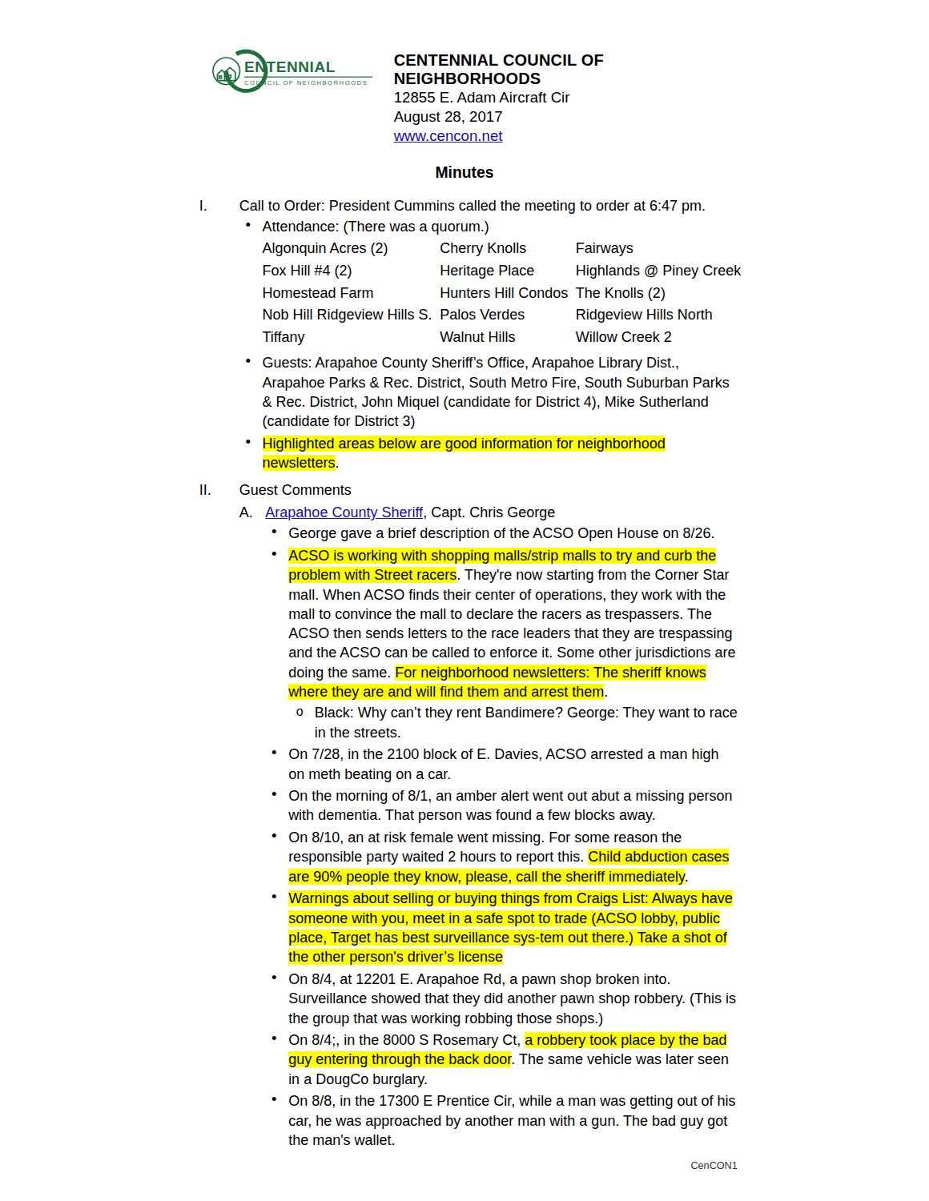Centennial Council of Neighborhoods ENTENNIAL COUNCIL OF NEIGHBORHOODS
CENTENNIAL COUNCIL OF NEIGHBORHOODS
12855 E. Adam Aircraft Cir
August 28, 2017
www.cencon.net
Minutes
I. Call to Order: President Cummins called the meeting to order at 6:47 pm.
Attendance: (There was a quorum.)
| Algonquin Acres (2) | Cherry Knolls | Fairways |
| Fox Hill #4 (2) | Heritage Place | Highlands @ Piney Creek |
| Homestead Farm | Hunters Hill Condos | The Knolls (2) |
| Nob Hill Ridgeview Hills S. | Palos Verdes | Ridgeview Hills North |
| Tiffany | Walnut Hills | Willow Creek 2 |
Guests: Arapahoe County Sheriff’s Office, Arapahoe Library Dist., Arapahoe Parks & Rec. District, South Metro Fire, South Suburban Parks & Rec. District, John Miquel (candidate for District 4), Mike Sutherland (candidate for District 3)
Highlighted areas below are good information for neighborhood newsletters.
II. Guest Comments
A. Arapahoe County Sheriff, Capt. Chris George
George gave a brief description of the ACSO Open House on 8/26.
ACSO is working with shopping malls/strip malls to try and curb the problem with Street racers. They're now starting from the Corner Star mall. When ACSO finds their center of operations, they work with the mall to convince the mall to declare the racers as trespassers. The ACSO then sends letters to the race leaders that they are trespassing and the ACSO can be called to enforce it. Some other juris­dictions are doing the same. For neighborhood newsletters: The sheriff knows where they are and will find them and arrest them.
Black: Why can’t they rent Bandimere? George: They want to race in the streets.
On 7/28, in the 2100 block of E. Davies, ACSO arrested a man high on meth beat­ing on a car.
On the morning of 8/1, an amber alert went out abut a missing person with demen­tia. That person was found a few blocks away.
On 8/10, an at risk female went missing. For some reason the responsible party waited 2 hours to report this. Child abduction cases are 90% people they know, please, call the sheriff immediately.
Warnings about selling or buying things from Craigs List: Always have someone with you, meet in a safe spot to trade (ACSO lobby, public place, Target has best surveillance sys-tem out there.) Take a shot of the other person's driver’s license
On 8/4, at 12201 E. Arapahoe Rd, a pawn shop broken into. Surveillance showed that they did another pawn shop robbery. (This is the group that was working rob­bing those shops.)
On 8/4;, in the 8000 S Rosemary Ct, a robbery took place by the bad guy entering through the back door. The same vehicle was later seen in a DougCo burglary.
On 8/8, in the 17300 E Prentice Cir, while a man was getting out of his car, he was approached by another man with a gun. The bad guy got the man's wallet.
CenCON1